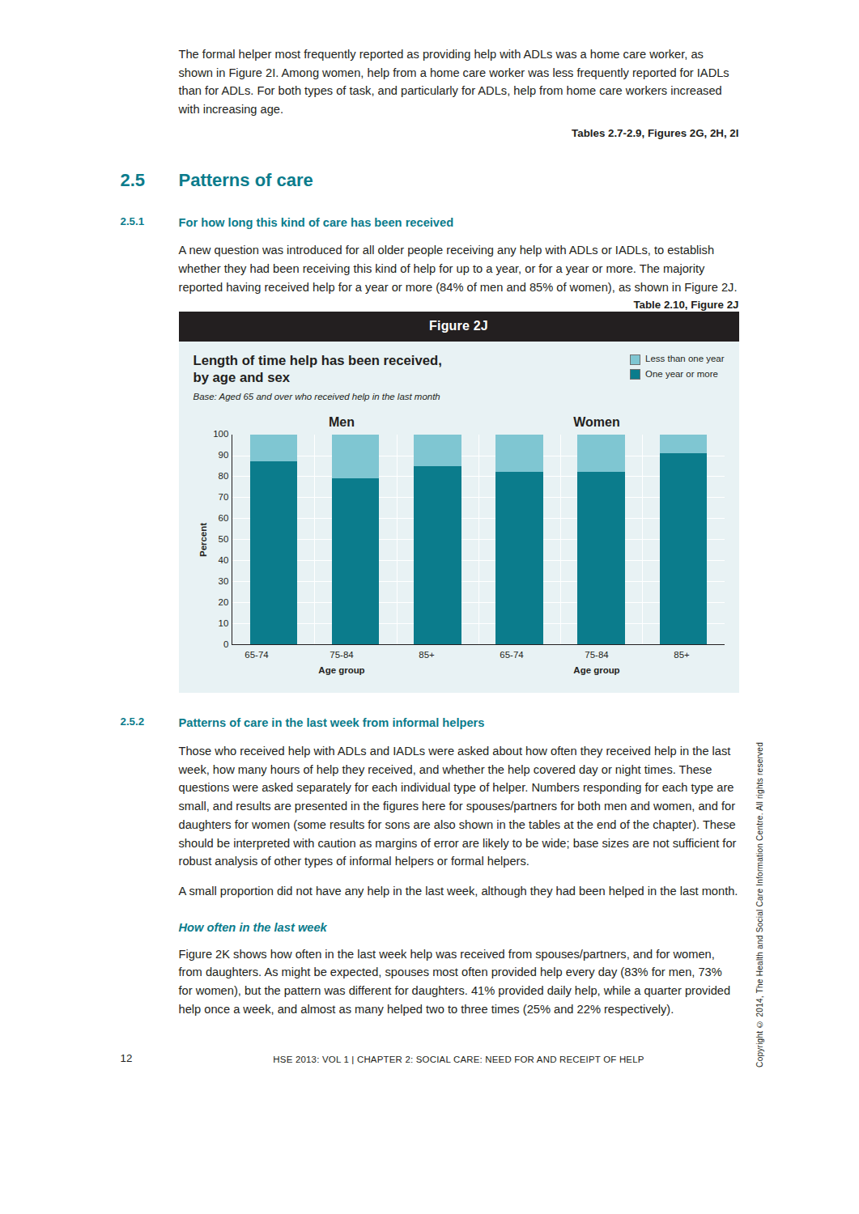Copyright © 2014, The Health and Social Care Information Centre. All rights reserved
The formal helper most frequently reported as providing help with ADLs was a home care worker, as shown in Figure 2I. Among women, help from a home care worker was less frequently reported for IADLs than for ADLs. For both types of task, and particularly for ADLs, help from home care workers increased with increasing age.
Tables 2.7-2.9, Figures 2G, 2H, 2I
2.5 Patterns of care
2.5.1 For how long this kind of care has been received
A new question was introduced for all older people receiving any help with ADLs or IADLs, to establish whether they had been receiving this kind of help for up to a year, or for a year or more. The majority reported having received help for a year or more (84% of men and 85% of women), as shown in Figure 2J. Table 2.10, Figure 2J
Figure 2J
Less than one year
One year or more
Length of time help has been received,
by age and sex
Base: Aged 65 and over who received help in the last month
Men
Women
Percent
100 90 80 70 60 50 40 30 20 10 0
65-74
75-84
85+
65-74
75-84
85+
Age group
Age group
2.5.2 Patterns of care in the last week from informal helpers
Those who received help with ADLs and IADLs were asked about how often they received help in the last week, how many hours of help they received, and whether the help covered day or night times. These questions were asked separately for each individual type of helper. Numbers responding for each type are small, and results are presented in the figures here for spouses/partners for both men and women, and for daughters for women (some results for sons are also shown in the tables at the end of the chapter). These should be interpreted with caution as margins of error are likely to be wide; base sizes are not sufficient for robust analysis of other types of informal helpers or formal helpers.
A small proportion did not have any help in the last week, although they had been helped in the last month.
How often in the last week
Figure 2K shows how often in the last week help was received from spouses/partners, and for women, from daughters. As might be expected, spouses most often provided help every day (83% for men, 73% for women), but the pattern was different for daughters. 41% provided daily help, while a quarter provided help once a week, and almost as many helped two to three times (25% and 22% respectively).
12
HSE 2013: VOL 1 | CHAPTER 2: SOCIAL CARE: NEED FOR AND RECEIPT OF HELP